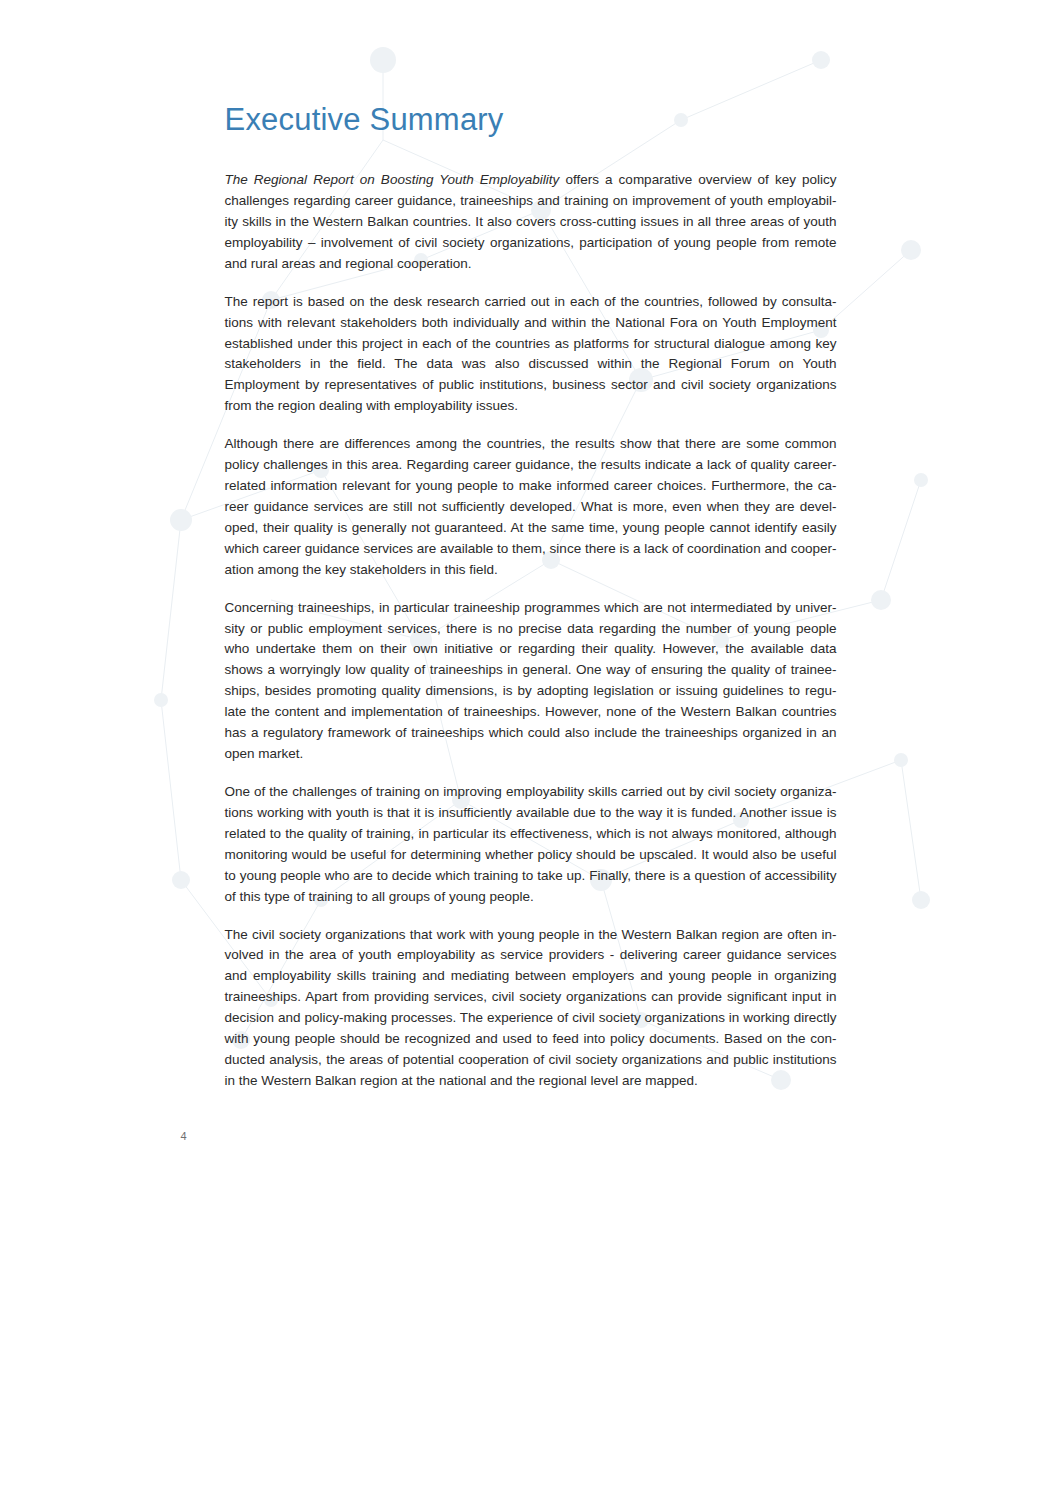Executive Summary
The Regional Report on Boosting Youth Employability offers a comparative overview of key policy challenges regarding career guidance, traineeships and training on improvement of youth employability skills in the Western Balkan countries. It also covers cross-cutting issues in all three areas of youth employability – involvement of civil society organizations, participation of young people from remote and rural areas and regional cooperation.
The report is based on the desk research carried out in each of the countries, followed by consultations with relevant stakeholders both individually and within the National Fora on Youth Employment established under this project in each of the countries as platforms for structural dialogue among key stakeholders in the field. The data was also discussed within the Regional Forum on Youth Employment by representatives of public institutions, business sector and civil society organizations from the region dealing with employability issues.
Although there are differences among the countries, the results show that there are some common policy challenges in this area. Regarding career guidance, the results indicate a lack of quality career-related information relevant for young people to make informed career choices. Furthermore, the career guidance services are still not sufficiently developed. What is more, even when they are developed, their quality is generally not guaranteed. At the same time, young people cannot identify easily which career guidance services are available to them, since there is a lack of coordination and cooperation among the key stakeholders in this field.
Concerning traineeships, in particular traineeship programmes which are not intermediated by university or public employment services, there is no precise data regarding the number of young people who undertake them on their own initiative or regarding their quality. However, the available data shows a worryingly low quality of traineeships in general. One way of ensuring the quality of traineeships, besides promoting quality dimensions, is by adopting legislation or issuing guidelines to regulate the content and implementation of traineeships. However, none of the Western Balkan countries has a regulatory framework of traineeships which could also include the traineeships organized in an open market.
One of the challenges of training on improving employability skills carried out by civil society organizations working with youth is that it is insufficiently available due to the way it is funded. Another issue is related to the quality of training, in particular its effectiveness, which is not always monitored, although monitoring would be useful for determining whether policy should be upscaled. It would also be useful to young people who are to decide which training to take up. Finally, there is a question of accessibility of this type of training to all groups of young people.
The civil society organizations that work with young people in the Western Balkan region are often involved in the area of youth employability as service providers - delivering career guidance services and employability skills training and mediating between employers and young people in organizing traineeships. Apart from providing services, civil society organizations can provide significant input in decision and policy-making processes. The experience of civil society organizations in working directly with young people should be recognized and used to feed into policy documents. Based on the conducted analysis, the areas of potential cooperation of civil society organizations and public institutions in the Western Balkan region at the national and the regional level are mapped.
4